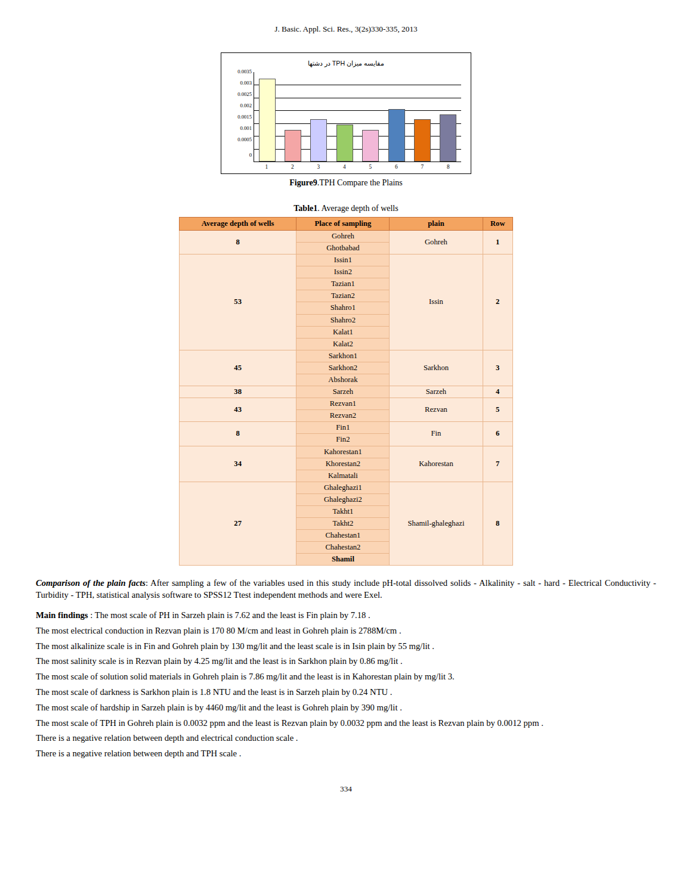J. Basic. Appl. Sci. Res., 3(2s)330-335, 2013
مقایسه میزان TPH در دشتها
0.0035 0.003 0.0025 0.002 0.0015 0.001 0.0005 0
12345678
Figure9.TPH Compare the Plains
Table1. Average depth of wells
| Average depth of wells | Place of sampling | plain | Row |
| --- | --- | --- | --- |
| 8 | Gohreh | Gohreh | 1 |
| Ghotbabad |
| 53 | Issin1 | Issin | 2 |
| Issin2 |
| Tazian1 |
| Tazian2 |
| Shahro1 |
| Shahro2 |
| Kalat1 |
| Kalat2 |
| 45 | Sarkhon1 | Sarkhon | 3 |
| Sarkhon2 |
| Abshorak |
| 38 | Sarzeh | Sarzeh | 4 |
| 43 | Rezvan1 | Rezvan | 5 |
| Rezvan2 |
| 8 | Fin1 | Fin | 6 |
| Fin2 |
| 34 | Kahorestan1 | Kahorestan | 7 |
| Khorestan2 |
| Kalmatali |
| 27 | Ghaleghazi1 | Shamil-ghaleghazi | 8 |
| Ghaleghazi2 |
| Takht1 |
| Takht2 |
| Chahestan1 |
| Chahestan2 |
| Shamil |
Comparison of the plain facts: After sampling a few of the variables used in this study include pH-total dissolved solids - Alkalinity - salt - hard - Electrical Conductivity - Turbidity - TPH, statistical analysis software to SPSS12 Ttest independent methods and were Exel.
Main findings : The most scale of PH in Sarzeh plain is 7.62 and the least is Fin plain by 7.18 .
The most electrical conduction in Rezvan plain is 170 80 M/cm and least in Gohreh plain is 2788M/cm .
The most alkalinize scale is in Fin and Gohreh plain by 130 mg/lit and the least scale is in Isin plain by 55 mg/lit .
The most salinity scale is in Rezvan plain by 4.25 mg/lit and the least is in Sarkhon plain by 0.86 mg/lit .
The most scale of solution solid materials in Gohreh plain is 7.86 mg/lit and the least is in Kahorestan plain by mg/lit 3.
The most scale of darkness is Sarkhon plain is 1.8 NTU and the least is in Sarzeh plain by 0.24 NTU .
The most scale of hardship in Sarzeh plain is by 4460 mg/lit and the least is Gohreh plain by 390 mg/lit .
The most scale of TPH in Gohreh plain is 0.0032 ppm and the least is Rezvan plain by 0.0032 ppm and the least is Rezvan plain by 0.0012 ppm .
There is a negative relation between depth and electrical conduction scale .
There is a negative relation between depth and TPH scale .
334